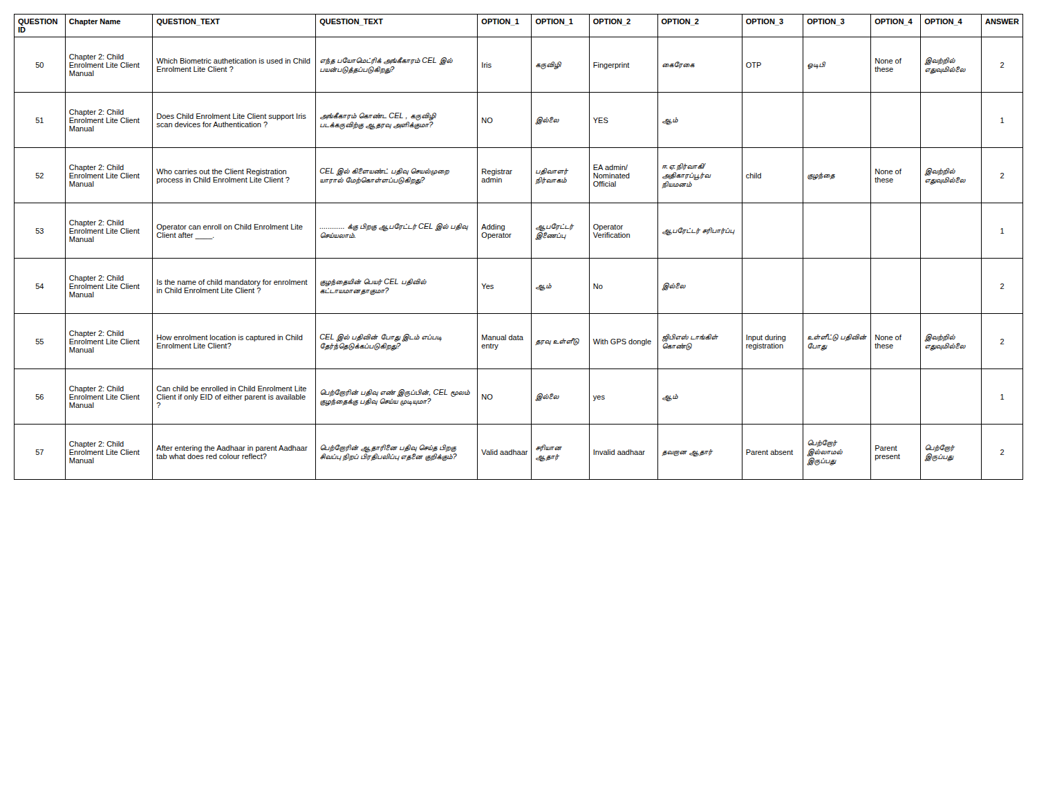| QUESTION ID | Chapter Name | QUESTION_TEXT | QUESTION_TEXT | OPTION_1 | OPTION_1 | OPTION_2 | OPTION_2 | OPTION_3 | OPTION_3 | OPTION_4 | OPTION_4 | ANSWER |
| --- | --- | --- | --- | --- | --- | --- | --- | --- | --- | --- | --- | --- |
| 50 | Chapter 2: Child Enrolment Lite Client Manual | Which Biometric authetication is used in Child Enrolment Lite Client ? | எந்த பயோமெட்ரிக் அங்கீகாரம் CEL இல் பயன்படுத்தப்படுகிறது? | Iris | கருவிழி | Fingerprint | கைரேகை | OTP | ஓடிபி | None of these | இவற்றில் எதுவுமில்லை | 2 |
| 51 | Chapter 2: Child Enrolment Lite Client Manual | Does Child Enrolment Lite Client support Iris scan devices for Authentication ? | அங்கீகாரம் கொண்ட CEL , கருவிழி படக்கருவிற்கு ஆதரவு அளிக்குமா? | NO | இல்லை | YES | ஆம் | | | | | 1 |
| 52 | Chapter 2: Child Enrolment Lite Client Manual | Who carries out the Client Registration process in Child Enrolment Lite Client ? | CEL இல் கிளையண்ட் பதிவு செயல்முறை யாரால் மேற்கொள்ளப்படுகிறது? | Registrar admin | பதிவாளர் நிர்வாகம் | EA admin/ Nominated Official | ஈ.ஏ.நிர்வாகி/அதிகாரப்பூர்வ நியமனம் | child | குழந்தை | None of these | இவற்றில் எதுவுமில்லை | 2 |
| 53 | Chapter 2: Child Enrolment Lite Client Manual | Operator can enroll on Child Enrolment Lite Client after ____. | ............ க்கு பிறகு ஆபரேட்டர் CEL இல் பதிவு செய்யலாம். | Adding Operator | ஆபரேட்டர் இணைப்பு | Operator Verification | ஆபரேட்டர் சரிபார்ப்பு | | | | | 1 |
| 54 | Chapter 2: Child Enrolment Lite Client Manual | Is the name of child mandatory for enrolment in Child Enrolment Lite Client ? | குழந்தையின் பெயர் CEL பதிவில் கட்டாயமானதாகுமா? | Yes | ஆம் | No | இல்லை | | | | | 2 |
| 55 | Chapter 2: Child Enrolment Lite Client Manual | How enrolment location is captured in Child Enrolment Lite Client? | CEL இல் பதிவின் போது இடம் எப்படி தேர்ந்தெடுக்கப்படுகிறது? | Manual data entry | தரவு உள்ளீடு | With GPS dongle | ஜிபிஎஸ் டாங்கிள் கொண்டு | Input during registration | உள்ளீட்டு பதிவின் போது | None of these | இவற்றில் எதுவுமில்லை | 2 |
| 56 | Chapter 2: Child Enrolment Lite Client Manual | Can child be enrolled in Child Enrolment Lite Client if only EID of either parent is available ? | பெற்றோரின் பதிவு எண் இருப்பின், CEL மூலம் குழந்தைக்கு பதிவு செய்ய முடியுமா? | NO | இல்லை | yes | ஆம் | | | | | 1 |
| 57 | Chapter 2: Child Enrolment Lite Client Manual | After entering the Aadhaar in parent Aadhaar tab what does red colour reflect? | பெற்றோரின் ஆதாரினை பதிவு செய்த பிறகு சிவப்பு நிறப் பிரதிபலிப்பு எதனை குறிக்கும்? | Valid aadhaar | சரியான ஆதார் | Invalid aadhaar | தவறான ஆதார் | Parent absent | பெற்றோர் இல்லாமல் இருப்பது | Parent present | பெற்றோர் இருப்பது | 2 |